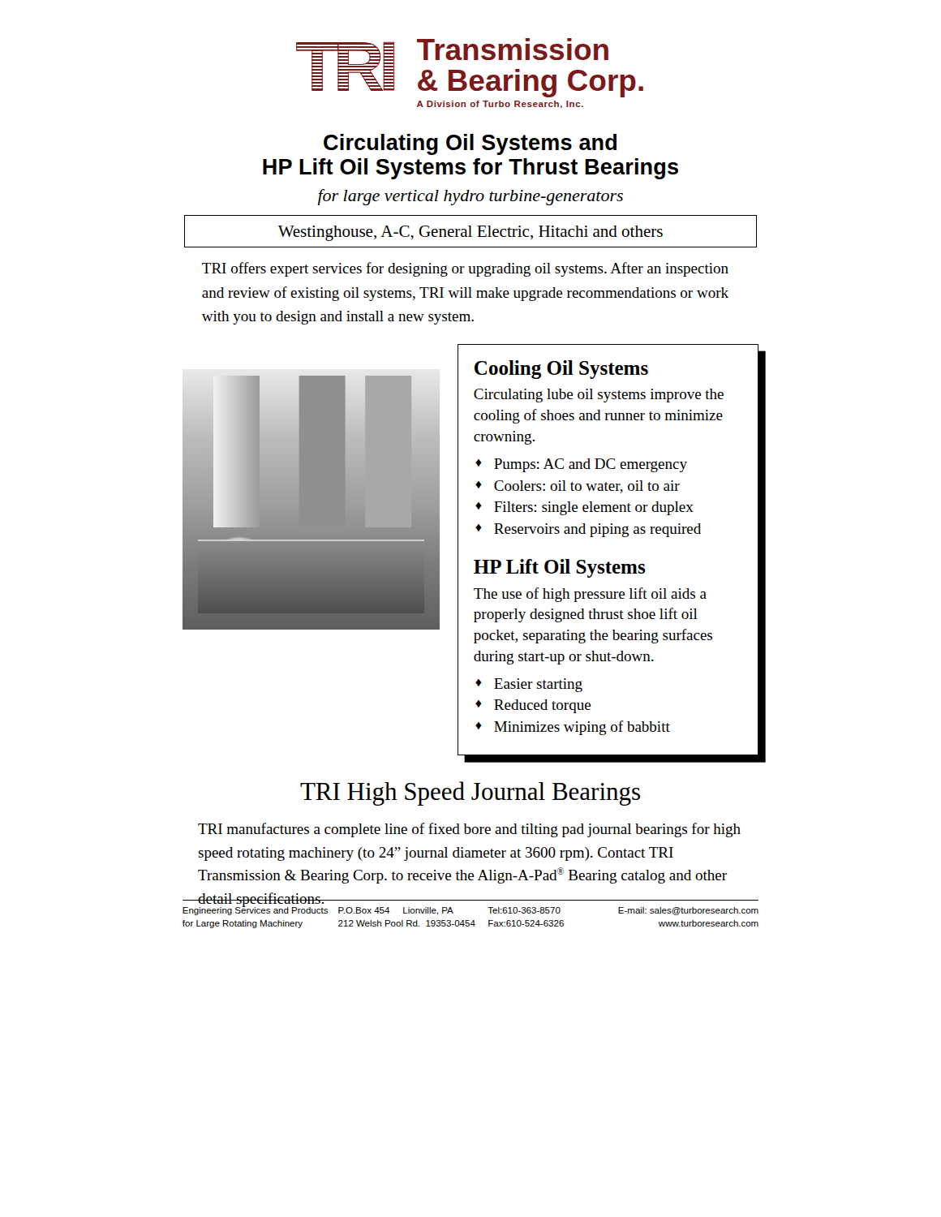TRI
Transmission
& Bearing Corp.
A Division of Turbo Research, Inc.
Circulating Oil Systems and
HP Lift Oil Systems for Thrust Bearings
for large vertical hydro turbine-generators
Westinghouse, A-C, General Electric, Hitachi and others
TRI offers expert services for designing or upgrading oil systems. After an inspection and review of existing oil systems, TRI will make upgrade recommendations or work with you to design and install a new system.
Cooling Oil Systems
Circulating lube oil systems improve the cooling of shoes and runner to minimize crowning.
Pumps: AC and DC emergency
Coolers: oil to water, oil to air
Filters: single element or duplex
Reservoirs and piping as required
HP Lift Oil Systems
The use of high pressure lift oil aids a properly designed thrust shoe lift oil pocket, separating the bearing surfaces during start-up or shut-down.
Easier starting
Reduced torque
Minimizes wiping of babbitt
TRI High Speed Journal Bearings
TRI manufactures a complete line of fixed bore and tilting pad journal bearings for high speed rotating machinery (to 24” journal diameter at 3600 rpm). Contact TRI Transmission & Bearing Corp. to receive the Align-A-Pad® Bearing catalog and other detail specifications.
| Engineering Services and Products | P.O.Box 454 Lionville, PA | Tel:610-363-8570 | E-mail: sales@turboresearch.com |
| for Large Rotating Machinery | 212 Welsh Pool Rd. 19353-0454 | Fax:610-524-6326 | www.turboresearch.com |